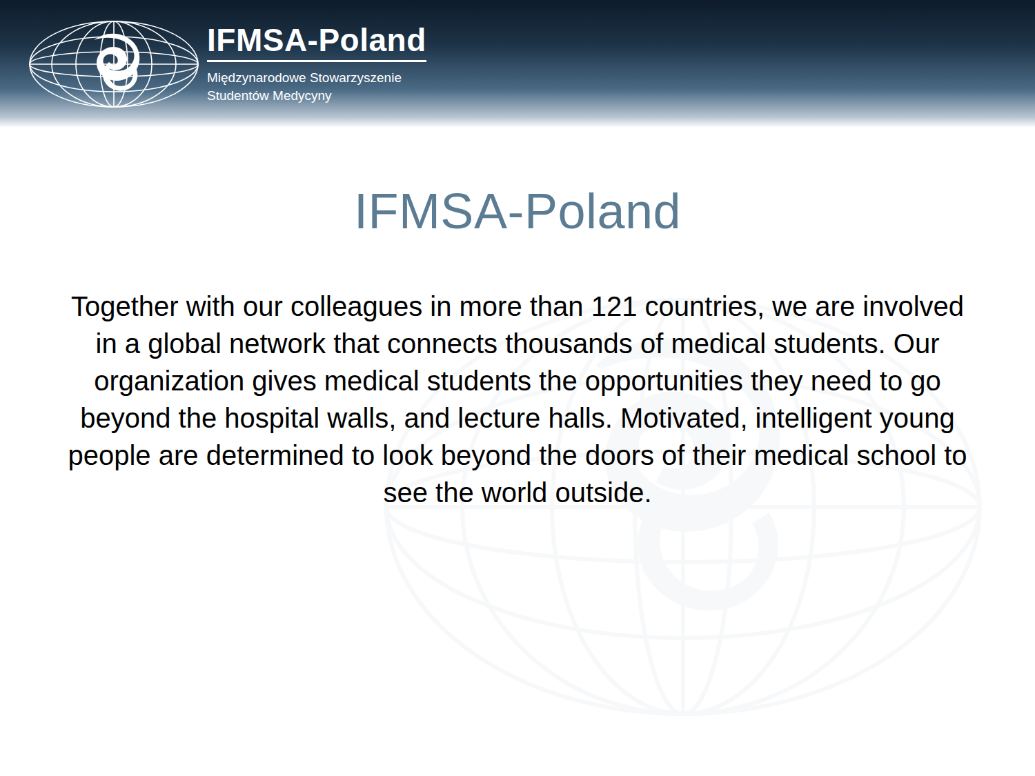IFMSA-Poland
Międzynarodowe Stowarzyszenie
Studentów Medycyny
IFMSA-Poland
Together with our colleagues in more than 121 countries, we are involved in a global network that connects thousands of medical students. Our organization gives medical students the opportunities they need to go beyond the hospital walls, and lecture halls. Motivated, intelligent young people are determined to look beyond the doors of their medical school to see the world outside.